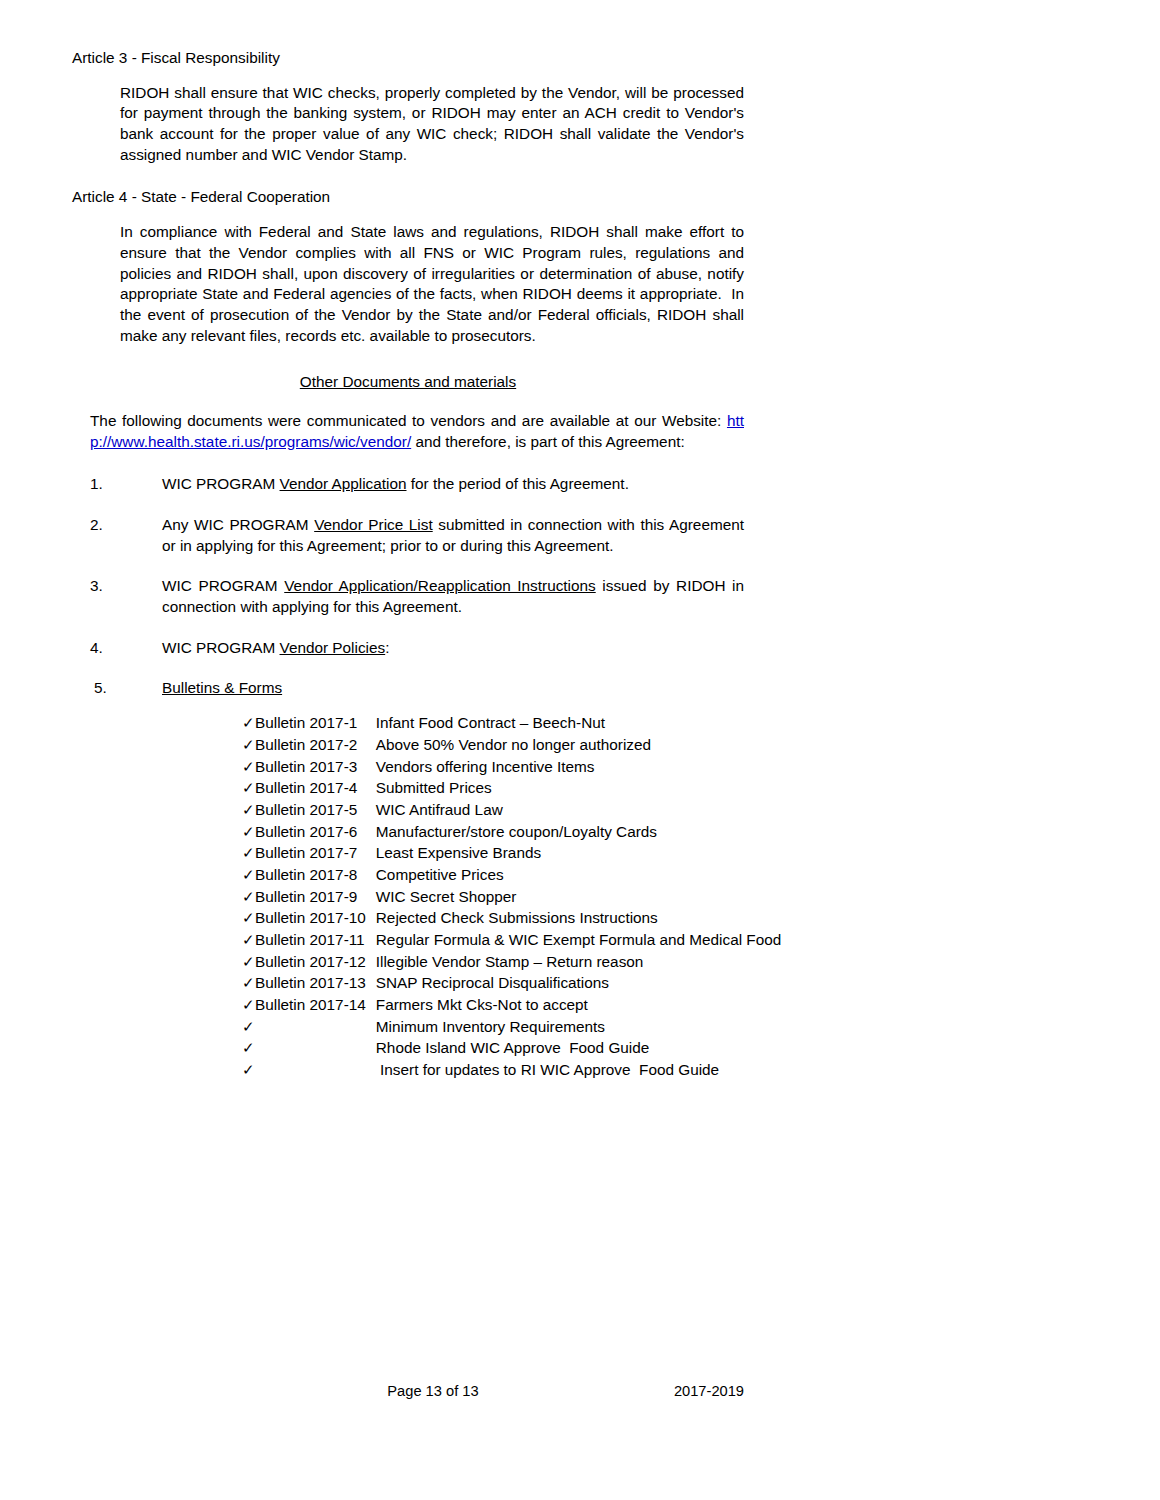Article 3 - Fiscal Responsibility
RIDOH shall ensure that WIC checks, properly completed by the Vendor, will be processed for payment through the banking system, or RIDOH may enter an ACH credit to Vendor's bank account for the proper value of any WIC check; RIDOH shall validate the Vendor's assigned number and WIC Vendor Stamp.
Article 4 - State - Federal Cooperation
In compliance with Federal and State laws and regulations, RIDOH shall make effort to ensure that the Vendor complies with all FNS or WIC Program rules, regulations and policies and RIDOH shall, upon discovery of irregularities or determination of abuse, notify appropriate State and Federal agencies of the facts, when RIDOH deems it appropriate. In the event of prosecution of the Vendor by the State and/or Federal officials, RIDOH shall make any relevant files, records etc. available to prosecutors.
Other Documents and materials
The following documents were communicated to vendors and are available at our Website: http://www.health.state.ri.us/programs/wic/vendor/ and therefore, is part of this Agreement:
1. WIC PROGRAM Vendor Application for the period of this Agreement.
2. Any WIC PROGRAM Vendor Price List submitted in connection with this Agreement or in applying for this Agreement; prior to or during this Agreement.
3. WIC PROGRAM Vendor Application/Reapplication Instructions issued by RIDOH in connection with applying for this Agreement.
4. WIC PROGRAM Vendor Policies:
5. Bulletins & Forms
| ✓ | Bulletin 2017-1 | Infant Food Contract – Beech-Nut |
| ✓ | Bulletin 2017-2 | Above 50% Vendor no longer authorized |
| ✓ | Bulletin 2017-3 | Vendors offering Incentive Items |
| ✓ | Bulletin 2017-4 | Submitted Prices |
| ✓ | Bulletin 2017-5 | WIC Antifraud Law |
| ✓ | Bulletin 2017-6 | Manufacturer/store coupon/Loyalty Cards |
| ✓ | Bulletin 2017-7 | Least Expensive Brands |
| ✓ | Bulletin 2017-8 | Competitive Prices |
| ✓ | Bulletin 2017-9 | WIC Secret Shopper |
| ✓ | Bulletin 2017-10 | Rejected Check Submissions Instructions |
| ✓ | Bulletin 2017-11 | Regular Formula & WIC Exempt Formula and Medical Food |
| ✓ | Bulletin 2017-12 | Illegible Vendor Stamp – Return reason |
| ✓ | Bulletin 2017-13 | SNAP Reciprocal Disqualifications |
| ✓ | Bulletin 2017-14 | Farmers Mkt Cks-Not to accept |
| ✓ | | Minimum Inventory Requirements |
| ✓ | | Rhode Island WIC Approve Food Guide |
| ✓ | | Insert for updates to RI WIC Approve Food Guide |
Page 13 of 13
2017-2019